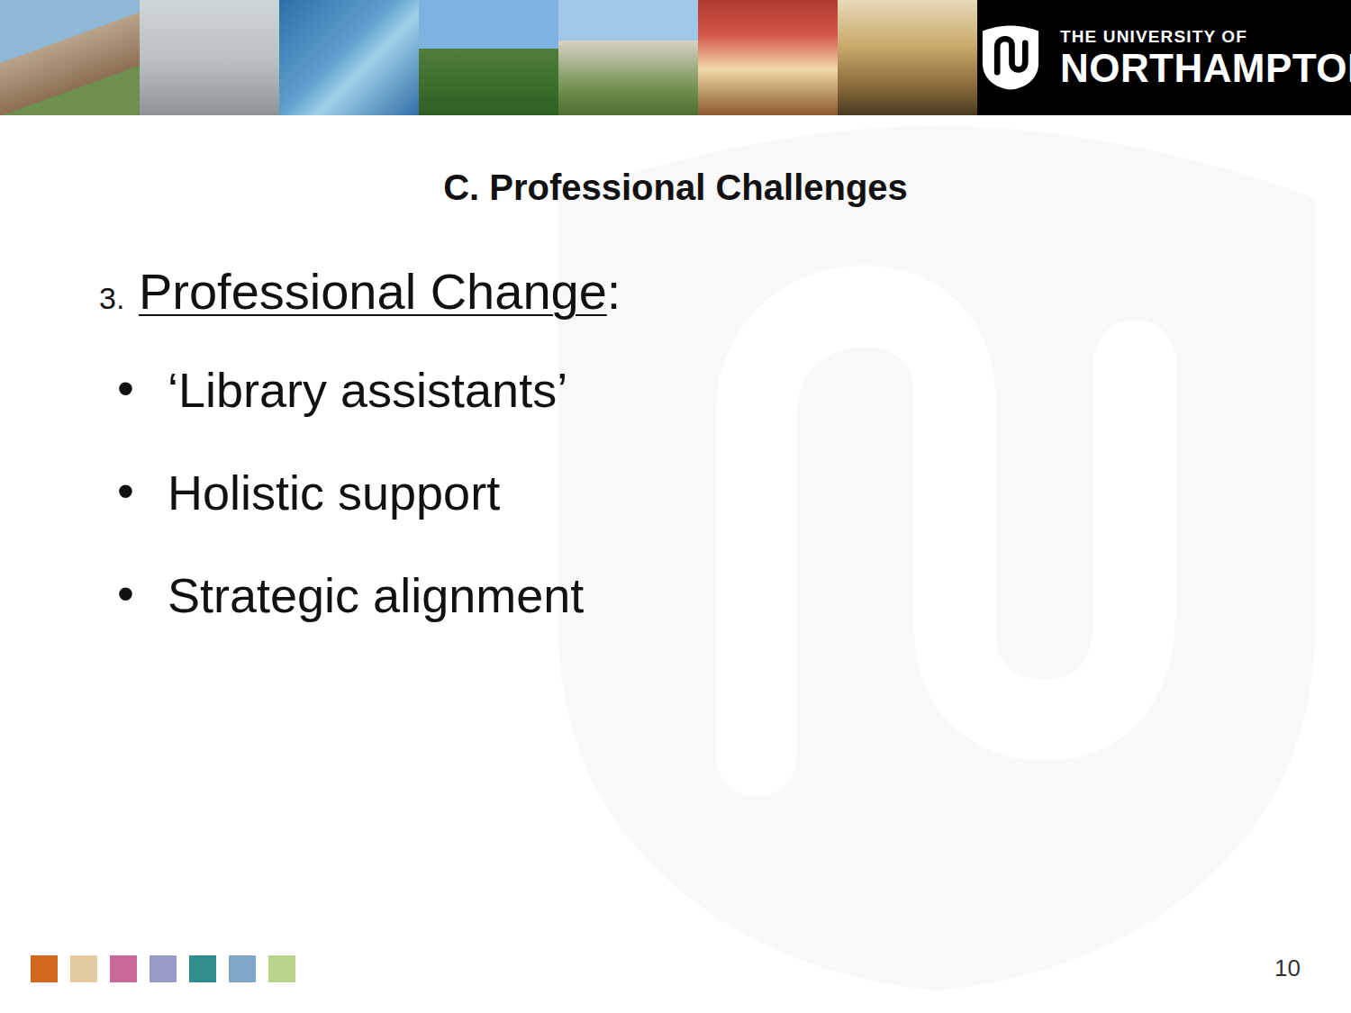THE UNIVERSITY OF NORTHAMPTON
C. Professional Challenges
3. Professional Change:
‘Library assistants’
Holistic support
Strategic alignment
10